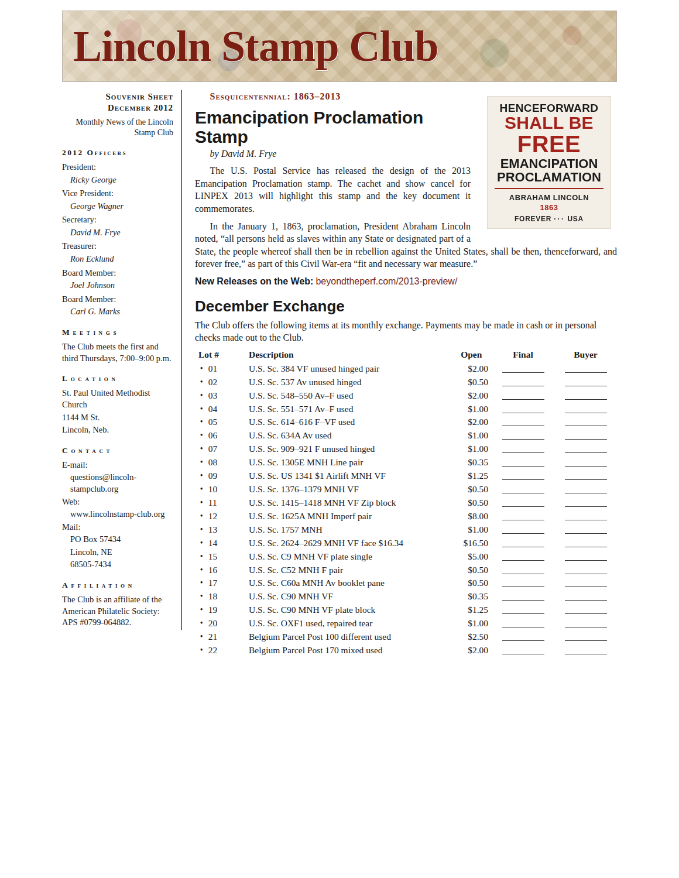Lincoln Stamp Club
Souvenir Sheet
December 2012
Monthly News of the Lincoln Stamp Club
2012 Officers
President:
Ricky George
Vice President:
George Wagner
Secretary:
David M. Frye
Treasurer:
Ron Ecklund
Board Member:
Joel Johnson
Board Member:
Carl G. Marks
Meetings
The Club meets the first and third Thursdays, 7:00–9:00 p.m.
Location
St. Paul United Methodist Church
1144 M St.
Lincoln, Neb.
Contact
E-mail:
questions@lincoln-stampclub.org
Web:
www.lincolnstamp-club.org
Mail:
PO Box 57434
Lincoln, NE
68505-7434
Affiliation
The Club is an affiliate of the American Philatelic Society: APS #0799-064882.
HENCEFORWARD
SHALL BE
FREE
EMANCIPATION
PROCLAMATION
ABRAHAM LINCOLN
1863
FOREVER ··· USA
Sesquicentennial: 1863–2013
Emancipation Proclamation Stamp
by David M. Frye
The U.S. Postal Service has released the design of the 2013 Emancipation Proclamation stamp. The cachet and show cancel for LINPEX 2013 will highlight this stamp and the key document it commemorates.
In the January 1, 1863, proclamation, President Abraham Lincoln noted, “all persons held as slaves within any State or designated part of a State, the people whereof shall then be in rebellion against the United States, shall be then, thenceforward, and forever free,” as part of this Civil War-era “fit and necessary war measure.”
New Releases on the Web: beyondtheperf.com/2013-preview/
December Exchange
The Club offers the following items at its monthly exchange. Payments may be made in cash or in personal checks made out to the Club.
| Lot # | Description | Open | Final | Buyer |
| --- | --- | --- | --- | --- |
| 01 | U.S. Sc. 384 VF unused hinged pair | $2.00 | | |
| 02 | U.S. Sc. 537 Av unused hinged | $0.50 | | |
| 03 | U.S. Sc. 548–550 Av–F used | $2.00 | | |
| 04 | U.S. Sc. 551–571 Av–F used | $1.00 | | |
| 05 | U.S. Sc. 614–616 F–VF used | $2.00 | | |
| 06 | U.S. Sc. 634A Av used | $1.00 | | |
| 07 | U.S. Sc. 909–921 F unused hinged | $1.00 | | |
| 08 | U.S. Sc. 1305E MNH Line pair | $0.35 | | |
| 09 | U.S. Sc. US 1341 $1 Airlift MNH VF | $1.25 | | |
| 10 | U.S. Sc. 1376–1379 MNH VF | $0.50 | | |
| 11 | U.S. Sc. 1415–1418 MNH VF Zip block | $0.50 | | |
| 12 | U.S. Sc. 1625A MNH Imperf pair | $8.00 | | |
| 13 | U.S. Sc. 1757 MNH | $1.00 | | |
| 14 | U.S. Sc. 2624–2629 MNH VF face $16.34 | $16.50 | | |
| 15 | U.S. Sc. C9 MNH VF plate single | $5.00 | | |
| 16 | U.S. Sc. C52 MNH F pair | $0.50 | | |
| 17 | U.S. Sc. C60a MNH Av booklet pane | $0.50 | | |
| 18 | U.S. Sc. C90 MNH VF | $0.35 | | |
| 19 | U.S. Sc. C90 MNH VF plate block | $1.25 | | |
| 20 | U.S. Sc. OXF1 used, repaired tear | $1.00 | | |
| 21 | Belgium Parcel Post 100 different used | $2.50 | | |
| 22 | Belgium Parcel Post 170 mixed used | $2.00 | | |